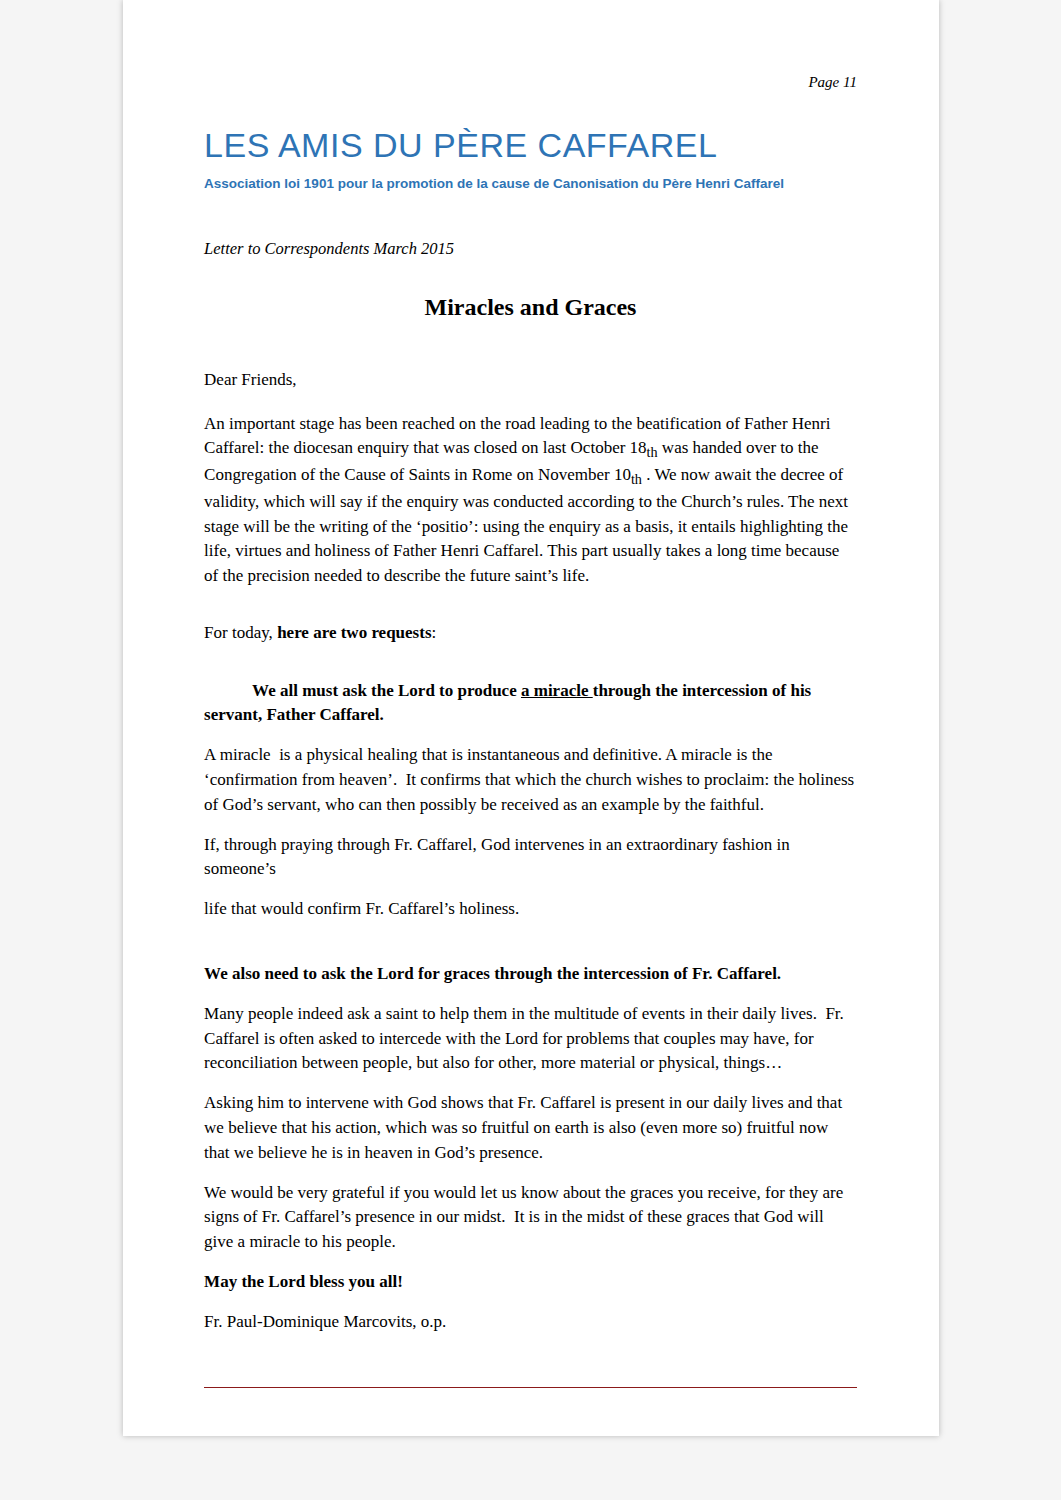Page 11
LES AMIS DU PÈRE CAFFAREL
Association loi 1901 pour la promotion de la cause de Canonisation du Père Henri Caffarel
Letter to Correspondents March 2015
Miracles and Graces
Dear Friends,
An important stage has been reached on the road leading to the beatification of Father Henri Caffarel: the diocesan enquiry that was closed on last October 18th was handed over to the Congregation of the Cause of Saints in Rome on November 10th . We now await the decree of validity, which will say if the enquiry was conducted according to the Church’s rules. The next stage will be the writing of the ‘positio’: using the enquiry as a basis, it entails highlighting the life, virtues and holiness of Father Henri Caffarel. This part usually takes a long time because of the precision needed to describe the future saint’s life.
For today, here are two requests:
We all must ask the Lord to produce a miracle through the intercession of his servant, Father Caffarel.
A miracle is a physical healing that is instantaneous and definitive. A miracle is the ‘confirmation from heaven’. It confirms that which the church wishes to proclaim: the holiness of God’s servant, who can then possibly be received as an example by the faithful.
If, through praying through Fr. Caffarel, God intervenes in an extraordinary fashion in someone’s
life that would confirm Fr. Caffarel’s holiness.
We also need to ask the Lord for graces through the intercession of Fr. Caffarel.
Many people indeed ask a saint to help them in the multitude of events in their daily lives. Fr. Caffarel is often asked to intercede with the Lord for problems that couples may have, for reconciliation between people, but also for other, more material or physical, things…
Asking him to intervene with God shows that Fr. Caffarel is present in our daily lives and that we believe that his action, which was so fruitful on earth is also (even more so) fruitful now that we believe he is in heaven in God’s presence.
We would be very grateful if you would let us know about the graces you receive, for they are signs of Fr. Caffarel’s presence in our midst. It is in the midst of these graces that God will give a miracle to his people.
May the Lord bless you all!
Fr. Paul-Dominique Marcovits, o.p.